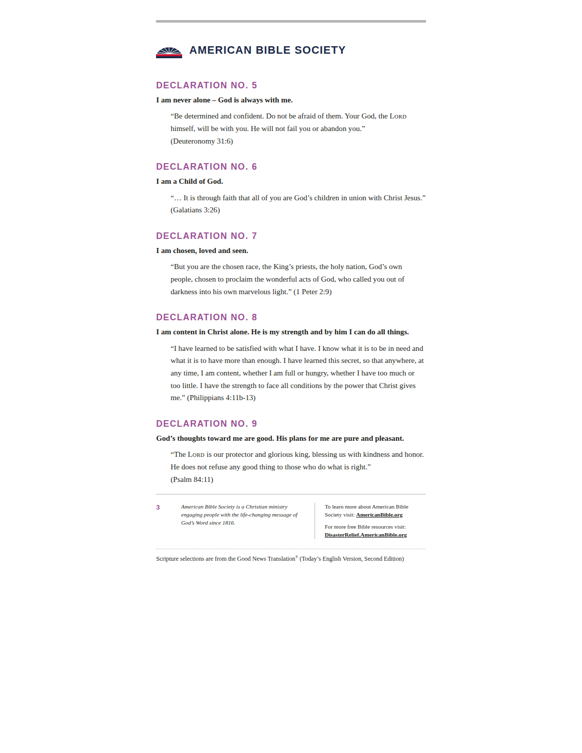American Bible Society
Declaration No. 5
I am never alone – God is always with me.
“Be determined and confident. Do not be afraid of them. Your God, the Lord himself, will be with you. He will not fail you or abandon you.”
(Deuteronomy 31:6)
Declaration No. 6
I am a Child of God.
“… It is through faith that all of you are God’s children in union with Christ Jesus.”
(Galatians 3:26)
Declaration No. 7
I am chosen, loved and seen.
“But you are the chosen race, the King’s priests, the holy nation, God’s own people, chosen to proclaim the wonderful acts of God, who called you out of darkness into his own marvelous light.” (1 Peter 2:9)
Declaration No. 8
I am content in Christ alone. He is my strength and by him I can do all things.
“I have learned to be satisfied with what I have. I know what it is to be in need and what it is to have more than enough. I have learned this secret, so that anywhere, at any time, I am content, whether I am full or hungry, whether I have too much or too little. I have the strength to face all conditions by the power that Christ gives me.” (Philippians 4:11b-13)
Declaration No. 9
God’s thoughts toward me are good. His plans for me are pure and pleasant.
“The Lord is our protector and glorious king, blessing us with kindness and honor. He does not refuse any good thing to those who do what is right.”
(Psalm 84:11)
3
American Bible Society is a Christian ministry engaging people with the life-changing message of God’s Word since 1816.
To learn more about American Bible Society visit: AmericanBible.org
For more free Bible resources visit: DisasterRelief.AmericanBible.org
Scripture selections are from the Good News Translation® (Today’s English Version, Second Edition)